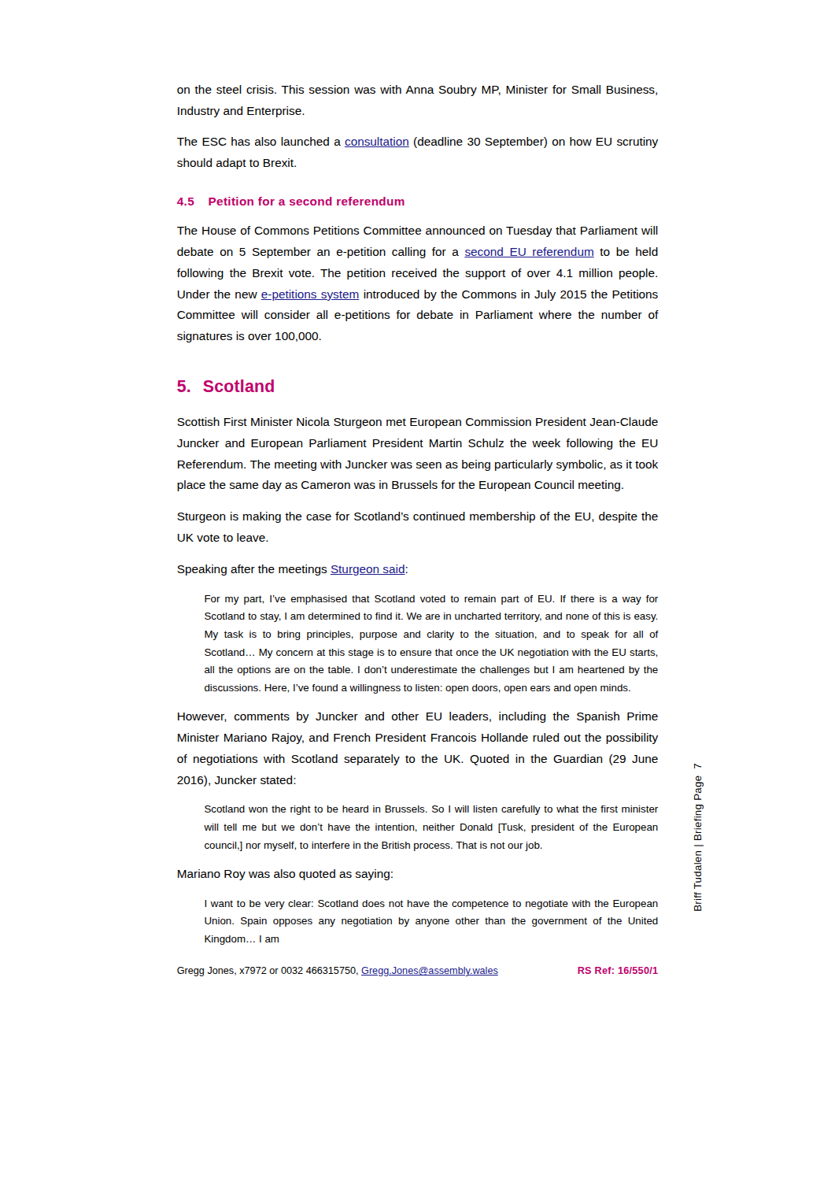on the steel crisis. This session was with Anna Soubry MP, Minister for Small Business, Industry and Enterprise.
The ESC has also launched a consultation (deadline 30 September) on how EU scrutiny should adapt to Brexit.
4.5 Petition for a second referendum
The House of Commons Petitions Committee announced on Tuesday that Parliament will debate on 5 September an e-petition calling for a second EU referendum to be held following the Brexit vote. The petition received the support of over 4.1 million people. Under the new e-petitions system introduced by the Commons in July 2015 the Petitions Committee will consider all e-petitions for debate in Parliament where the number of signatures is over 100,000.
5. Scotland
Scottish First Minister Nicola Sturgeon met European Commission President Jean-Claude Juncker and European Parliament President Martin Schulz the week following the EU Referendum. The meeting with Juncker was seen as being particularly symbolic, as it took place the same day as Cameron was in Brussels for the European Council meeting.
Sturgeon is making the case for Scotland’s continued membership of the EU, despite the UK vote to leave.
Speaking after the meetings Sturgeon said:
For my part, I’ve emphasised that Scotland voted to remain part of EU. If there is a way for Scotland to stay, I am determined to find it. We are in uncharted territory, and none of this is easy. My task is to bring principles, purpose and clarity to the situation, and to speak for all of Scotland… My concern at this stage is to ensure that once the UK negotiation with the EU starts, all the options are on the table. I don’t underestimate the challenges but I am heartened by the discussions. Here, I’ve found a willingness to listen: open doors, open ears and open minds.
However, comments by Juncker and other EU leaders, including the Spanish Prime Minister Mariano Rajoy, and French President Francois Hollande ruled out the possibility of negotiations with Scotland separately to the UK. Quoted in the Guardian (29 June 2016), Juncker stated:
Scotland won the right to be heard in Brussels. So I will listen carefully to what the first minister will tell me but we don’t have the intention, neither Donald [Tusk, president of the European council,] nor myself, to interfere in the British process. That is not our job.
Mariano Roy was also quoted as saying:
I want to be very clear: Scotland does not have the competence to negotiate with the European Union. Spain opposes any negotiation by anyone other than the government of the United Kingdom… I am
Briff Tudalen | Briefing Page 7
Gregg Jones, x7972 or 0032 466315750, Gregg.Jones@assembly.wales
RS Ref: 16/550/1